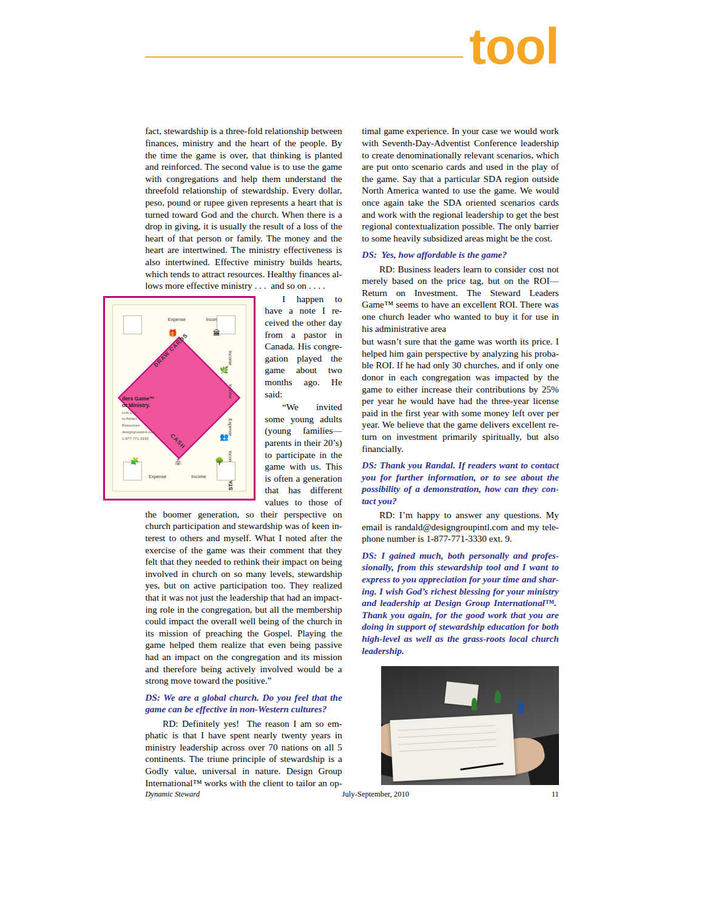tool
fact, stewardship is a three-fold relationship between finances, ministry and the heart of the people. By the time the game is over, that thinking is planted and reinforced. The second value is to use the game with congregations and help them understand the threefold relationship of stewardship. Every dollar, peso, pound or rupee given represents a heart that is turned toward God and the church. When there is a drop in giving, it is usually the result of a loss of the heart of that person or family. The money and the heart are intertwined. The ministry effectiveness is also intertwined. Effective ministry builds hearts, which tends to attract resources. Healthy finances allows more effective ministry . . . and so on . . . .
DRAW CARDS
CASH
ders Game™
or Ministry.
Low Line
to Attract
Resources
designgroupintl.com
1-877-771-3330
START
Expense
Income
Income
Expense
Income
Expense
Income
er
Expense
Income
🎁
🏛
🌿
👥
🧩
⛪
🌳
I happen to have a note I received the other day from a pastor in Canada. His congregation played the game about two months ago. He said:
“We invited some young adults (young families—parents in their 20’s) to participate in the game with us. This is often a generation that has different values to those of the boomer generation, so their perspective on church participation and stewardship was of keen interest to others and myself. What I noted after the exercise of the game was their comment that they felt that they needed to rethink their impact on being involved in church on so many levels, stewardship yes, but on active participation too. They realized that it was not just the leadership that had an impacting role in the congregation, but all the membership could impact the overall well being of the church in its mission of preaching the Gospel. Playing the game helped them realize that even being passive had an impact on the congregation and its mission and therefore being actively involved would be a strong move toward the positive.”
DS: We are a global church. Do you feel that the game can be effective in non-Western cultures?
RD: Definitely yes! The reason I am so emphatic is that I have spent nearly twenty years in ministry leadership across over 70 nations on all 5 continents. The triune principle of stewardship is a Godly value, universal in nature. Design Group International™ works with the client to tailor an optimal game experience. In your case we would work with Seventh-Day-Adventist Conference leadership to create denominationally relevant scenarios, which are put onto scenario cards and used in the play of the game. Say that a particular SDA region outside North America wanted to use the game. We would once again take the SDA oriented scenarios cards and work with the regional leadership to get the best regional contextualization possible. The only barrier to some heavily subsidized areas might be the cost.
DS: Yes, how affordable is the game?
RD: Business leaders learn to consider cost not merely based on the price tag, but on the ROI—Return on Investment. The Steward Leaders Game™ seems to have an excellent ROI. There was one church leader who wanted to buy it for use in his administrative area
but wasn’t sure that the game was worth its price. I helped him gain perspective by analyzing his probable ROI. If he had only 30 churches, and if only one donor in each congregation was impacted by the game to either increase their contributions by 25% per year he would have had the three-year license paid in the first year with some money left over per year. We believe that the game delivers excellent return on investment primarily spiritually, but also financially.
DS: Thank you Randal. If readers want to contact you for further information, or to see about the possibility of a demonstration, how can they contact you?
RD: I’m happy to answer any questions. My email is randald@designgroupintl.com and my telephone number is 1-877-771-3330 ext. 9.
DS: I gained much, both personally and professionally, from this stewardship tool and I want to express to you appreciation for your time and sharing. I wish God’s richest blessing for your ministry and leadership at Design Group International™. Thank you again, for the good work that you are doing in support of stewardship education for both high-level as well as the grass-roots local church leadership.
Dynamic Steward 11
July-September, 2010